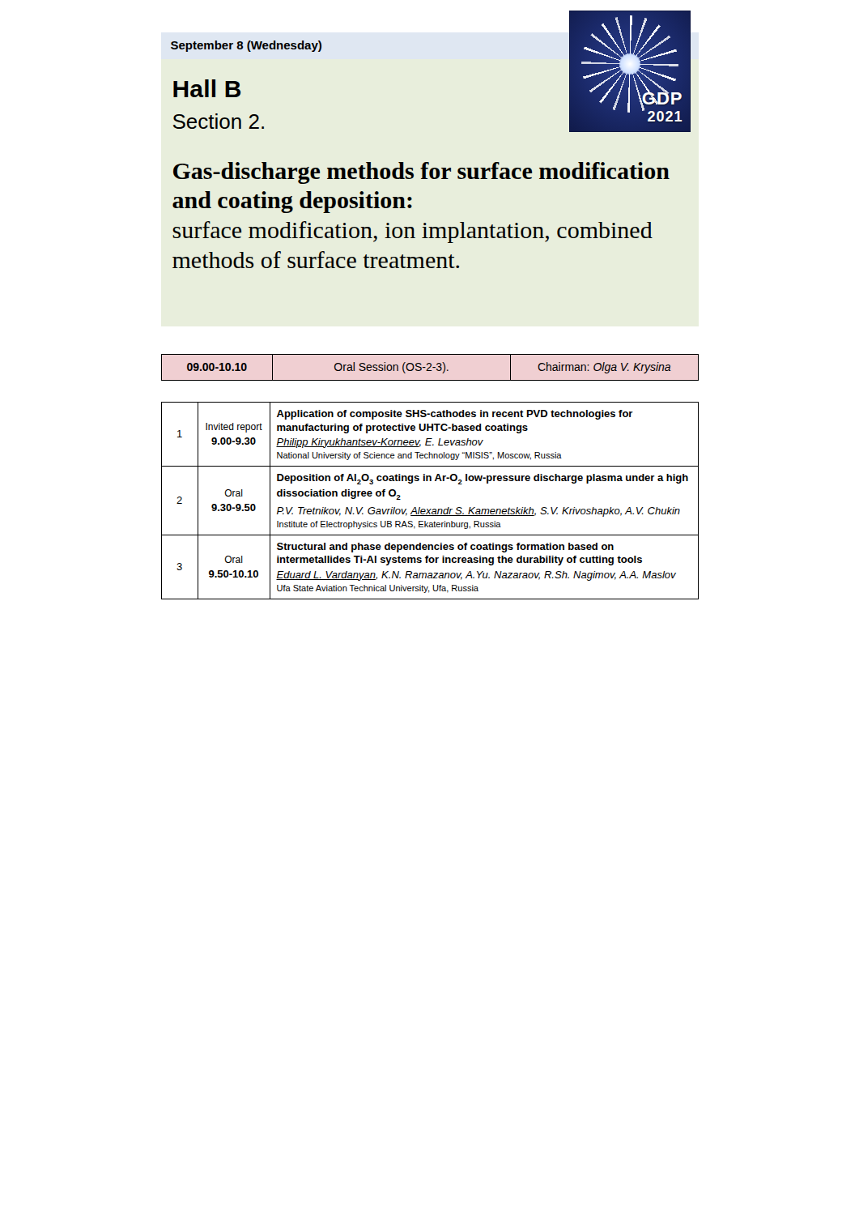September 8 (Wednesday)
GDP
2021
Hall B
Section 2.
Gas-discharge methods for surface modification and coating deposition:
surface modification, ion implantation, combined methods of surface treatment.
| 09.00-10.10 | Oral Session (OS-2-3). | Chairman: Olga V. Krysina |
| 1 | Invited report 9.00-9.30 | Application of composite SHS-cathodes in recent PVD technologies for manufacturing of protective UHTC-based coatings Philipp Kiryukhantsev-Korneev , E. Levashov National University of Science and Technology “MISIS”, Moscow, Russia |
| 2 | Oral 9.30-9.50 | Deposition of Al 2 O 3 coatings in Ar-O 2 low-pressure discharge plasma under a high dissociation digree of O 2 P.V. Tretnikov, N.V. Gavrilov, Alexandr S. Kamenetskikh , S.V. Krivoshapko, A.V. Chukin Institute of Electrophysics UB RAS, Ekaterinburg, Russia |
| 3 | Oral 9.50-10.10 | Structural and phase dependencies of coatings formation based on intermetallides Ti-Al systems for increasing the durability of cutting tools Eduard L. Vardanyan , K.N. Ramazanov, A.Yu. Nazaraov, R.Sh. Nagimov, A.A. Maslov Ufa State Aviation Technical University, Ufa, Russia |